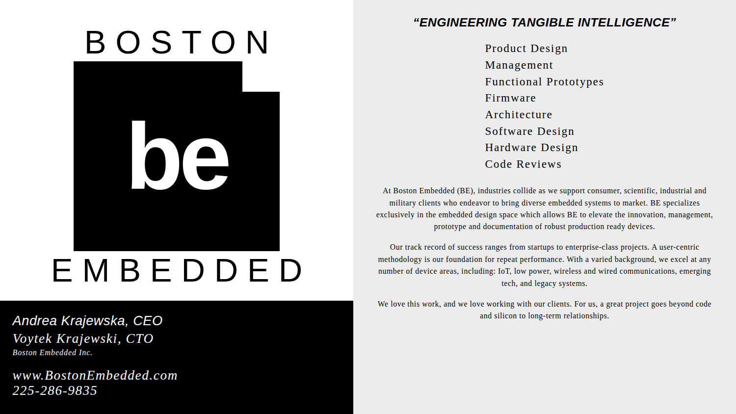BOSTON
be
EMBEDDED
Andrea Krajewska, CEO
Voytek Krajewski, CTO
Boston Embedded Inc.
www.BostonEmbedded.com
225-286-9835
“ENGINEERING TANGIBLE INTELLIGENCE”
Product Design
Management
Functional Prototypes
Firmware
Architecture
Software Design
Hardware Design
Code Reviews
At Boston Embedded (BE), industries collide as we support consumer, scientific, industrial and military clients who endeavor to bring diverse embedded systems to market. BE specializes exclusively in the embedded design space which allows BE to elevate the innovation, management, prototype and documentation of robust production ready devices.
Our track record of success ranges from startups to enterprise-class projects. A user-centric methodology is our foundation for repeat performance. With a varied background, we excel at any number of device areas, including: IoT, low power, wireless and wired communications, emerging tech, and legacy systems.
We love this work, and we love working with our clients. For us, a great project goes beyond code and silicon to long-term relationships.